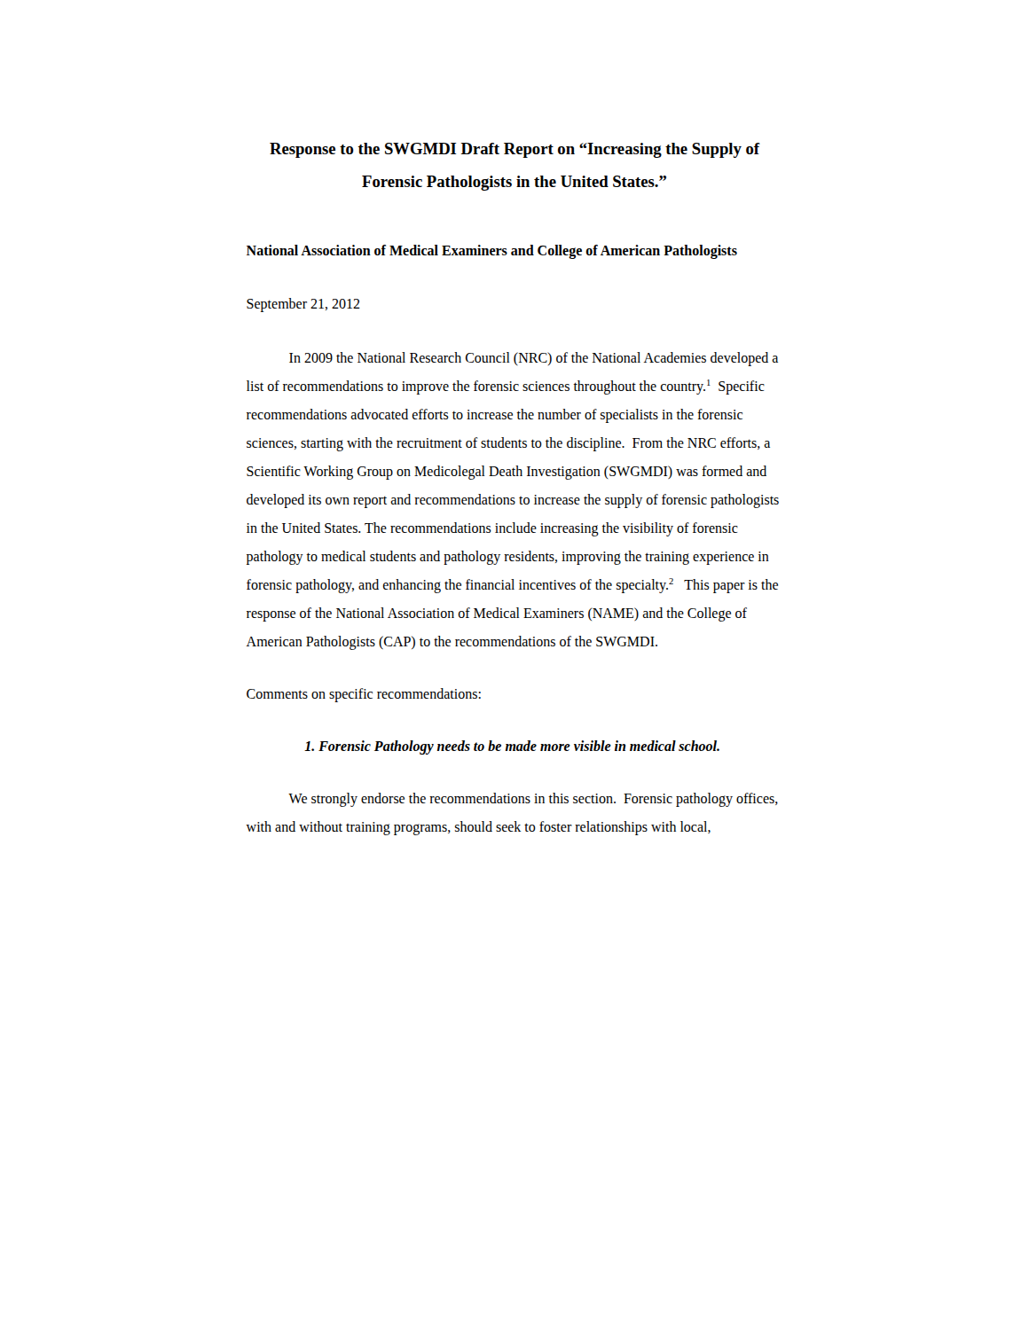Response to the SWGMDI Draft Report on “Increasing the Supply of Forensic Pathologists in the United States.”
National Association of Medical Examiners and College of American Pathologists
September 21, 2012
In 2009 the National Research Council (NRC) of the National Academies developed a list of recommendations to improve the forensic sciences throughout the country.1 Specific recommendations advocated efforts to increase the number of specialists in the forensic sciences, starting with the recruitment of students to the discipline. From the NRC efforts, a Scientific Working Group on Medicolegal Death Investigation (SWGMDI) was formed and developed its own report and recommendations to increase the supply of forensic pathologists in the United States. The recommendations include increasing the visibility of forensic pathology to medical students and pathology residents, improving the training experience in forensic pathology, and enhancing the financial incentives of the specialty.2 This paper is the response of the National Association of Medical Examiners (NAME) and the College of American Pathologists (CAP) to the recommendations of the SWGMDI.
Comments on specific recommendations:
Forensic Pathology needs to be made more visible in medical school.
We strongly endorse the recommendations in this section. Forensic pathology offices, with and without training programs, should seek to foster relationships with local,